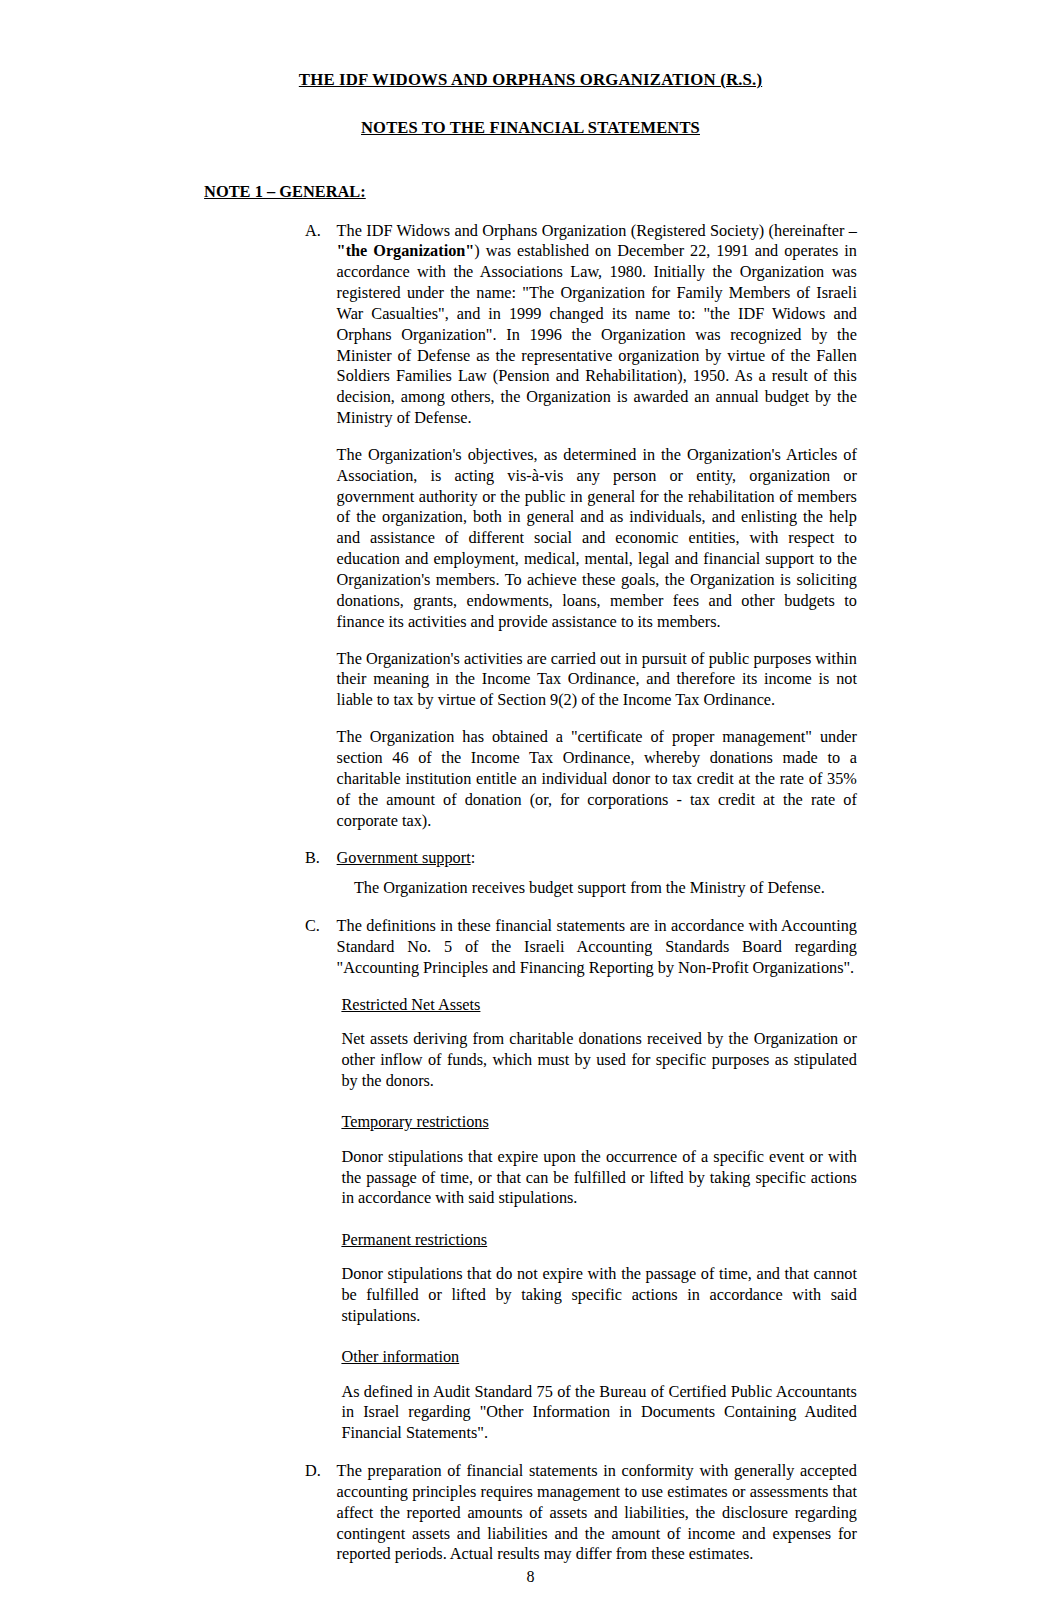THE IDF WIDOWS AND ORPHANS ORGANIZATION (R.S.)
NOTES TO THE FINANCIAL STATEMENTS
NOTE 1 – GENERAL:
A.
The IDF Widows and Orphans Organization (Registered Society) (hereinafter – "the Organization") was established on December 22, 1991 and operates in accordance with the Associations Law, 1980. Initially the Organization was registered under the name: "The Organization for Family Members of Israeli War Casualties", and in 1999 changed its name to: "the IDF Widows and Orphans Organization". In 1996 the Organization was recognized by the Minister of Defense as the representative organization by virtue of the Fallen Soldiers Families Law (Pension and Rehabilitation), 1950. As a result of this decision, among others, the Organization is awarded an annual budget by the Ministry of Defense.
The Organization's objectives, as determined in the Organization's Articles of Association, is acting vis-à-vis any person or entity, organization or government authority or the public in general for the rehabilitation of members of the organization, both in general and as individuals, and enlisting the help and assistance of different social and economic entities, with respect to education and employment, medical, mental, legal and financial support to the Organization's members. To achieve these goals, the Organization is soliciting donations, grants, endowments, loans, member fees and other budgets to finance its activities and provide assistance to its members.
The Organization's activities are carried out in pursuit of public purposes within their meaning in the Income Tax Ordinance, and therefore its income is not liable to tax by virtue of Section 9(2) of the Income Tax Ordinance.
The Organization has obtained a "certificate of proper management" under section 46 of the Income Tax Ordinance, whereby donations made to a charitable institution entitle an individual donor to tax credit at the rate of 35% of the amount of donation (or, for corporations - tax credit at the rate of corporate tax).
B.
Government support:
The Organization receives budget support from the Ministry of Defense.
C.
The definitions in these financial statements are in accordance with Accounting Standard No. 5 of the Israeli Accounting Standards Board regarding "Accounting Principles and Financing Reporting by Non-Profit Organizations".
Restricted Net Assets
Net assets deriving from charitable donations received by the Organization or other inflow of funds, which must by used for specific purposes as stipulated by the donors.
Temporary restrictions
Donor stipulations that expire upon the occurrence of a specific event or with the passage of time, or that can be fulfilled or lifted by taking specific actions in accordance with said stipulations.
Permanent restrictions
Donor stipulations that do not expire with the passage of time, and that cannot be fulfilled or lifted by taking specific actions in accordance with said stipulations.
Other information
As defined in Audit Standard 75 of the Bureau of Certified Public Accountants in Israel regarding "Other Information in Documents Containing Audited Financial Statements".
D.
The preparation of financial statements in conformity with generally accepted accounting principles requires management to use estimates or assessments that affect the reported amounts of assets and liabilities, the disclosure regarding contingent assets and liabilities and the amount of income and expenses for reported periods. Actual results may differ from these estimates.
8